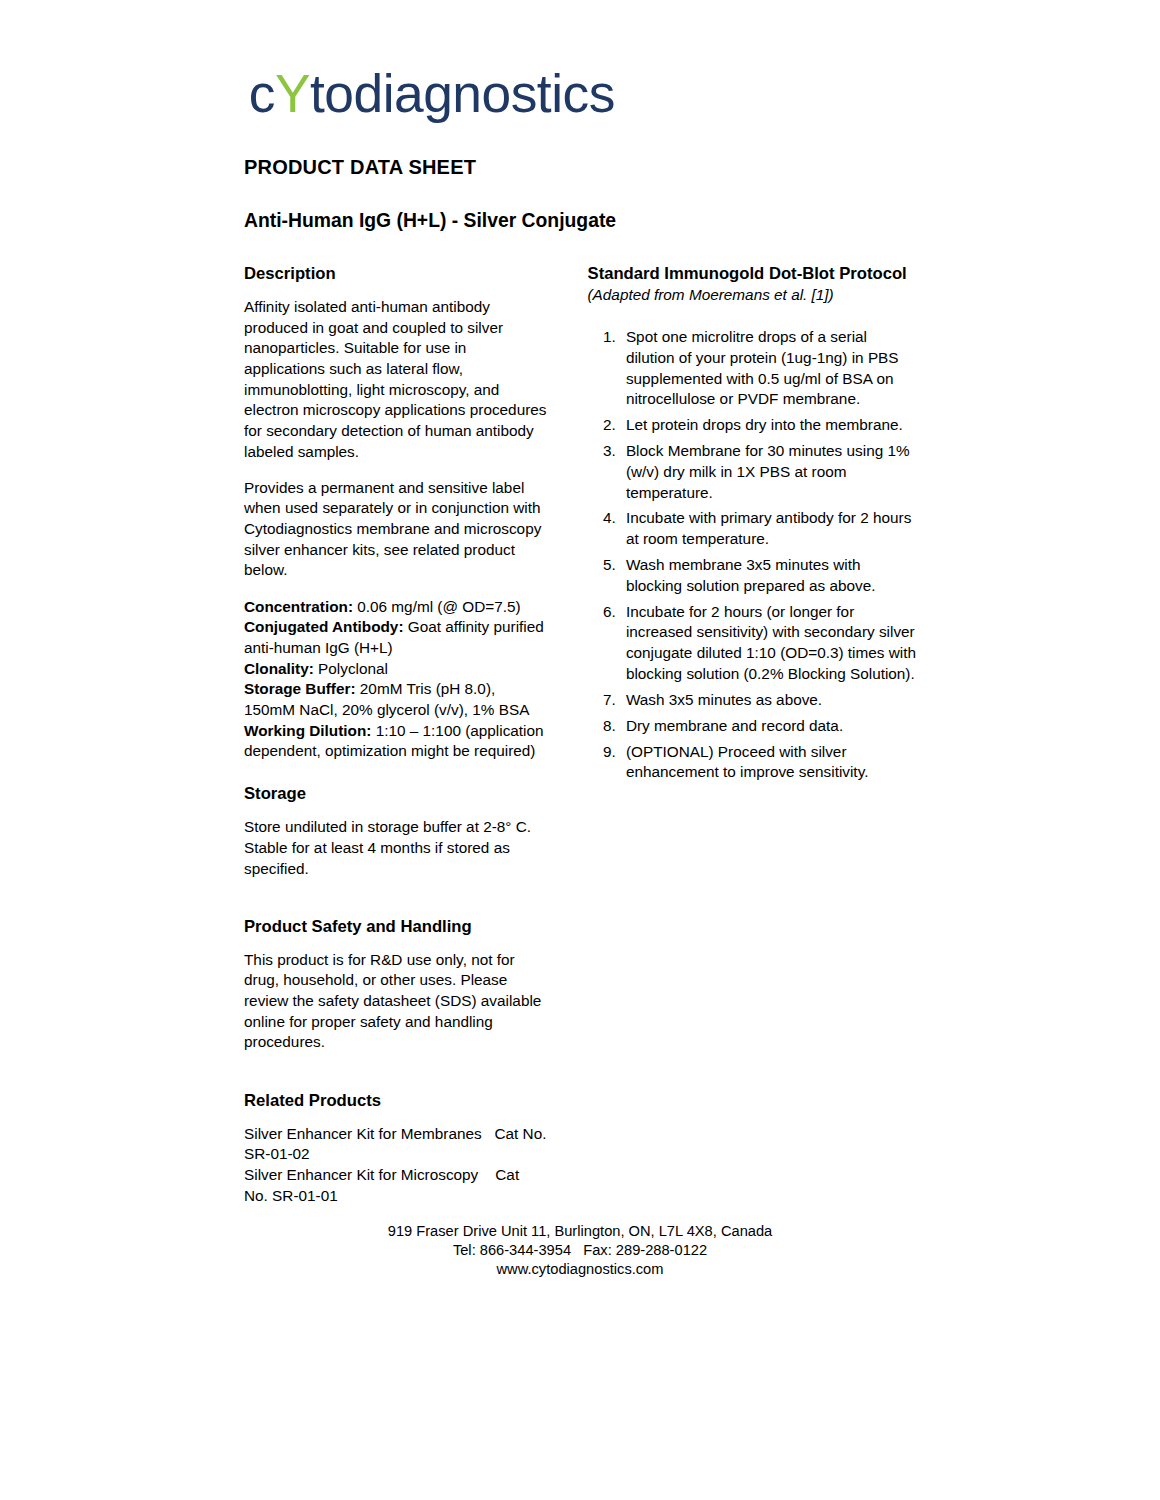cYtodiagnostics
PRODUCT DATA SHEET
Anti-Human IgG (H+L) - Silver Conjugate
Description
Affinity isolated anti-human antibody produced in goat and coupled to silver nanoparticles. Suitable for use in applications such as lateral flow, immunoblotting, light microscopy, and electron microscopy applications procedures for secondary detection of human antibody labeled samples.
Provides a permanent and sensitive label when used separately or in conjunction with Cytodiagnostics membrane and microscopy silver enhancer kits, see related product below.
Concentration: 0.06 mg/ml (@ OD=7.5)
Conjugated Antibody: Goat affinity purified anti-human IgG (H+L)
Clonality: Polyclonal
Storage Buffer: 20mM Tris (pH 8.0), 150mM NaCl, 20% glycerol (v/v), 1% BSA
Working Dilution: 1:10 – 1:100 (application dependent, optimization might be required)
Storage
Store undiluted in storage buffer at 2-8° C. Stable for at least 4 months if stored as specified.
Product Safety and Handling
This product is for R&D use only, not for drug, household, or other uses. Please review the safety datasheet (SDS) available online for proper safety and handling procedures.
Related Products
Silver Enhancer Kit for Membranes Cat No. SR-01-02
Silver Enhancer Kit for Microscopy Cat No. SR-01-01
Standard Immunogold Dot-Blot Protocol
(Adapted from Moeremans et al. [1])
Spot one microlitre drops of a serial dilution of your protein (1ug-1ng) in PBS supplemented with 0.5 ug/ml of BSA on nitrocellulose or PVDF membrane.
Let protein drops dry into the membrane.
Block Membrane for 30 minutes using 1% (w/v) dry milk in 1X PBS at room temperature.
Incubate with primary antibody for 2 hours at room temperature.
Wash membrane 3x5 minutes with blocking solution prepared as above.
Incubate for 2 hours (or longer for increased sensitivity) with secondary silver conjugate diluted 1:10 (OD=0.3) times with blocking solution (0.2% Blocking Solution).
Wash 3x5 minutes as above.
Dry membrane and record data.
(OPTIONAL) Proceed with silver enhancement to improve sensitivity.
919 Fraser Drive Unit 11, Burlington, ON, L7L 4X8, Canada
Tel: 866-344-3954 Fax: 289-288-0122
www.cytodiagnostics.com